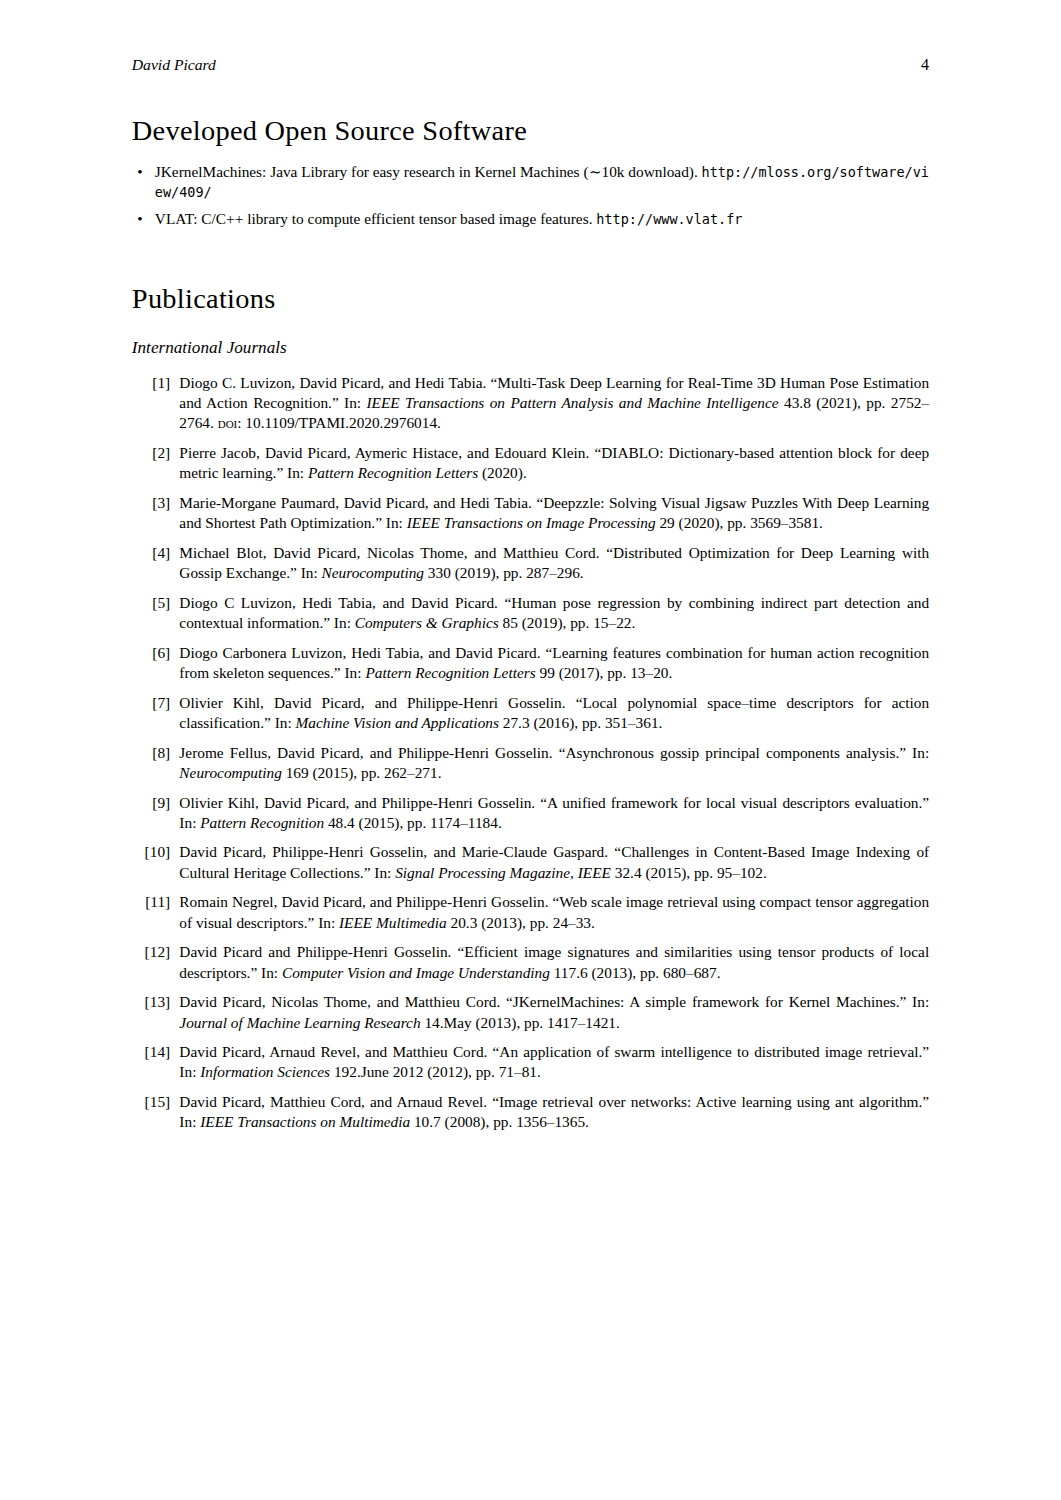David Picard 4
Developed Open Source Software
JKernelMachines: Java Library for easy research in Kernel Machines (∼10k download). http://mloss.org/software/view/409/
VLAT: C/C++ library to compute efficient tensor based image features. http://www.vlat.fr
Publications
International Journals
Diogo C. Luvizon, David Picard, and Hedi Tabia. “Multi-Task Deep Learning for Real-Time 3D Human Pose Estimation and Action Recognition.” In: IEEE Transactions on Pattern Analysis and Machine Intelligence 43.8 (2021), pp. 2752–2764. doi: 10.1109/TPAMI.2020.2976014.
Pierre Jacob, David Picard, Aymeric Histace, and Edouard Klein. “DIABLO: Dictionary-based attention block for deep metric learning.” In: Pattern Recognition Letters (2020).
Marie-Morgane Paumard, David Picard, and Hedi Tabia. “Deepzzle: Solving Visual Jigsaw Puzzles With Deep Learning and Shortest Path Optimization.” In: IEEE Transactions on Image Processing 29 (2020), pp. 3569–3581.
Michael Blot, David Picard, Nicolas Thome, and Matthieu Cord. “Distributed Optimization for Deep Learning with Gossip Exchange.” In: Neurocomputing 330 (2019), pp. 287–296.
Diogo C Luvizon, Hedi Tabia, and David Picard. “Human pose regression by combining indirect part detection and contextual information.” In: Computers & Graphics 85 (2019), pp. 15–22.
Diogo Carbonera Luvizon, Hedi Tabia, and David Picard. “Learning features combination for human action recognition from skeleton sequences.” In: Pattern Recognition Letters 99 (2017), pp. 13–20.
Olivier Kihl, David Picard, and Philippe-Henri Gosselin. “Local polynomial space–time descriptors for action classification.” In: Machine Vision and Applications 27.3 (2016), pp. 351–361.
Jerome Fellus, David Picard, and Philippe-Henri Gosselin. “Asynchronous gossip principal components analysis.” In: Neurocomputing 169 (2015), pp. 262–271.
Olivier Kihl, David Picard, and Philippe-Henri Gosselin. “A unified framework for local visual descriptors evaluation.” In: Pattern Recognition 48.4 (2015), pp. 1174–1184.
David Picard, Philippe-Henri Gosselin, and Marie-Claude Gaspard. “Challenges in Content-Based Image Indexing of Cultural Heritage Collections.” In: Signal Processing Magazine, IEEE 32.4 (2015), pp. 95–102.
Romain Negrel, David Picard, and Philippe-Henri Gosselin. “Web scale image retrieval using compact tensor aggregation of visual descriptors.” In: IEEE Multimedia 20.3 (2013), pp. 24–33.
David Picard and Philippe-Henri Gosselin. “Efficient image signatures and similarities using tensor products of local descriptors.” In: Computer Vision and Image Understanding 117.6 (2013), pp. 680–687.
David Picard, Nicolas Thome, and Matthieu Cord. “JKernelMachines: A simple framework for Kernel Machines.” In: Journal of Machine Learning Research 14.May (2013), pp. 1417–1421.
David Picard, Arnaud Revel, and Matthieu Cord. “An application of swarm intelligence to distributed image retrieval.” In: Information Sciences 192.June 2012 (2012), pp. 71–81.
David Picard, Matthieu Cord, and Arnaud Revel. “Image retrieval over networks: Active learning using ant algorithm.” In: IEEE Transactions on Multimedia 10.7 (2008), pp. 1356–1365.